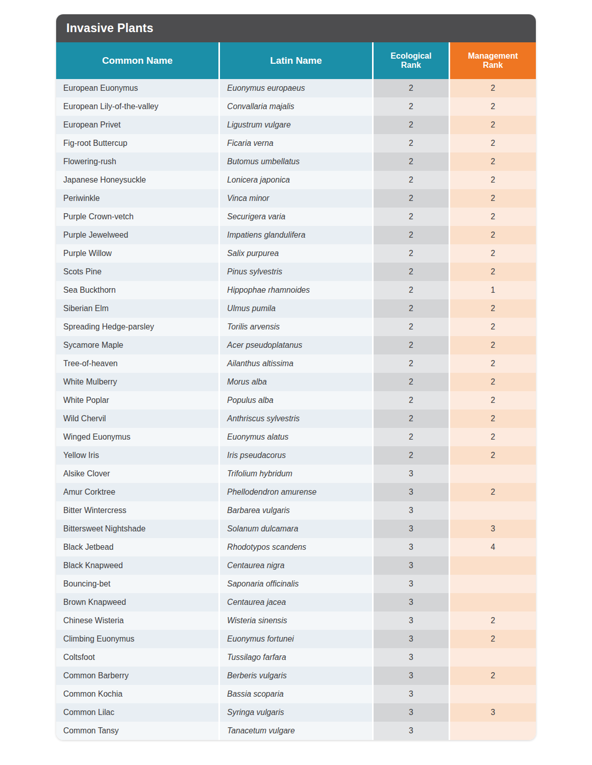Invasive Plants
| Common Name | Latin Name | Ecological Rank | Management Rank |
| --- | --- | --- | --- |
| European Euonymus | Euonymus europaeus | 2 | 2 |
| European Lily-of-the-valley | Convallaria majalis | 2 | 2 |
| European Privet | Ligustrum vulgare | 2 | 2 |
| Fig-root Buttercup | Ficaria verna | 2 | 2 |
| Flowering-rush | Butomus umbellatus | 2 | 2 |
| Japanese Honeysuckle | Lonicera japonica | 2 | 2 |
| Periwinkle | Vinca minor | 2 | 2 |
| Purple Crown-vetch | Securigera varia | 2 | 2 |
| Purple Jewelweed | Impatiens glandulifera | 2 | 2 |
| Purple Willow | Salix purpurea | 2 | 2 |
| Scots Pine | Pinus sylvestris | 2 | 2 |
| Sea Buckthorn | Hippophae rhamnoides | 2 | 1 |
| Siberian Elm | Ulmus pumila | 2 | 2 |
| Spreading Hedge-parsley | Torilis arvensis | 2 | 2 |
| Sycamore Maple | Acer pseudoplatanus | 2 | 2 |
| Tree-of-heaven | Ailanthus altissima | 2 | 2 |
| White Mulberry | Morus alba | 2 | 2 |
| White Poplar | Populus alba | 2 | 2 |
| Wild Chervil | Anthriscus sylvestris | 2 | 2 |
| Winged Euonymus | Euonymus alatus | 2 | 2 |
| Yellow Iris | Iris pseudacorus | 2 | 2 |
| Alsike Clover | Trifolium hybridum | 3 | |
| Amur Corktree | Phellodendron amurense | 3 | 2 |
| Bitter Wintercress | Barbarea vulgaris | 3 | |
| Bittersweet Nightshade | Solanum dulcamara | 3 | 3 |
| Black Jetbead | Rhodotypos scandens | 3 | 4 |
| Black Knapweed | Centaurea nigra | 3 | |
| Bouncing-bet | Saponaria officinalis | 3 | |
| Brown Knapweed | Centaurea jacea | 3 | |
| Chinese Wisteria | Wisteria sinensis | 3 | 2 |
| Climbing Euonymus | Euonymus fortunei | 3 | 2 |
| Coltsfoot | Tussilago farfara | 3 | |
| Common Barberry | Berberis vulgaris | 3 | 2 |
| Common Kochia | Bassia scoparia | 3 | |
| Common Lilac | Syringa vulgaris | 3 | 3 |
| Common Tansy | Tanacetum vulgare | 3 | |